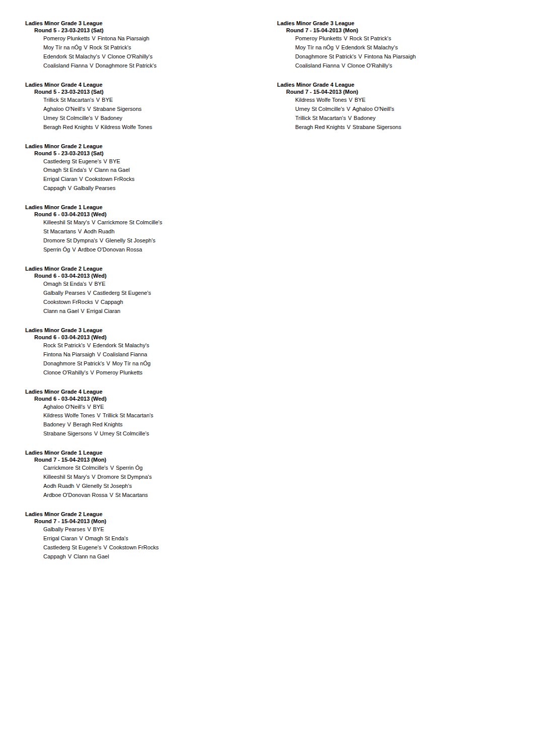Ladies Minor Grade 3 League
Round 5 - 23-03-2013 (Sat)
Pomeroy PlunkettsVFintona Na Piarsaigh
Moy Tír na nÓgVRock St Patrick's
Edendork St Malachy'sVClonoe O'Rahilly's
Coalisland FiannaVDonaghmore St Patrick's
Ladies Minor Grade 4 League
Round 5 - 23-03-2013 (Sat)
Trillick St Macartan'sVBYE
Aghaloo O'Neill'sVStrabane Sigersons
Urney St Colmcille'sVBadoney
Beragh Red KnightsVKildress Wolfe Tones
Ladies Minor Grade 2 League
Round 5 - 23-03-2013 (Sat)
Castlederg St Eugene'sVBYE
Omagh St Enda'sVClann na Gael
Errigal CiaranVCookstown FrRocks
CappaghVGalbally Pearses
Ladies Minor Grade 1 League
Round 6 - 03-04-2013 (Wed)
Killeeshil St Mary'sVCarrickmore St Colmcille's
St MacartansVAodh Ruadh
Dromore St Dympna'sVGlenelly St Joseph's
Sperrin ÓgVArdboe O'Donovan Rossa
Ladies Minor Grade 2 League
Round 6 - 03-04-2013 (Wed)
Omagh St Enda'sVBYE
Galbally PearsesVCastlederg St Eugene's
Cookstown FrRocksVCappagh
Clann na GaelVErrigal Ciaran
Ladies Minor Grade 3 League
Round 6 - 03-04-2013 (Wed)
Rock St Patrick'sVEdendork St Malachy's
Fintona Na PiarsaighVCoalisland Fianna
Donaghmore St Patrick'sVMoy Tír na nÓg
Clonoe O'Rahilly'sVPomeroy Plunketts
Ladies Minor Grade 4 League
Round 6 - 03-04-2013 (Wed)
Aghaloo O'Neill'sVBYE
Kildress Wolfe TonesVTrillick St Macartan's
BadoneyVBeragh Red Knights
Strabane SigersonsVUrney St Colmcille's
Ladies Minor Grade 1 League
Round 7 - 15-04-2013 (Mon)
Carrickmore St Colmcille'sVSperrin Óg
Killeeshil St Mary'sVDromore St Dympna's
Aodh RuadhVGlenelly St Joseph's
Ardboe O'Donovan RossaVSt Macartans
Ladies Minor Grade 2 League
Round 7 - 15-04-2013 (Mon)
Galbally PearsesVBYE
Errigal CiaranVOmagh St Enda's
Castlederg St Eugene'sVCookstown FrRocks
CappaghVClann na Gael
Ladies Minor Grade 3 League
Round 7 - 15-04-2013 (Mon)
Pomeroy PlunkettsVRock St Patrick's
Moy Tír na nÓgVEdendork St Malachy's
Donaghmore St Patrick'sVFintona Na Piarsaigh
Coalisland FiannaVClonoe O'Rahilly's
Ladies Minor Grade 4 League
Round 7 - 15-04-2013 (Mon)
Kildress Wolfe TonesVBYE
Urney St Colmcille'sVAghaloo O'Neill's
Trillick St Macartan'sVBadoney
Beragh Red KnightsVStrabane Sigersons